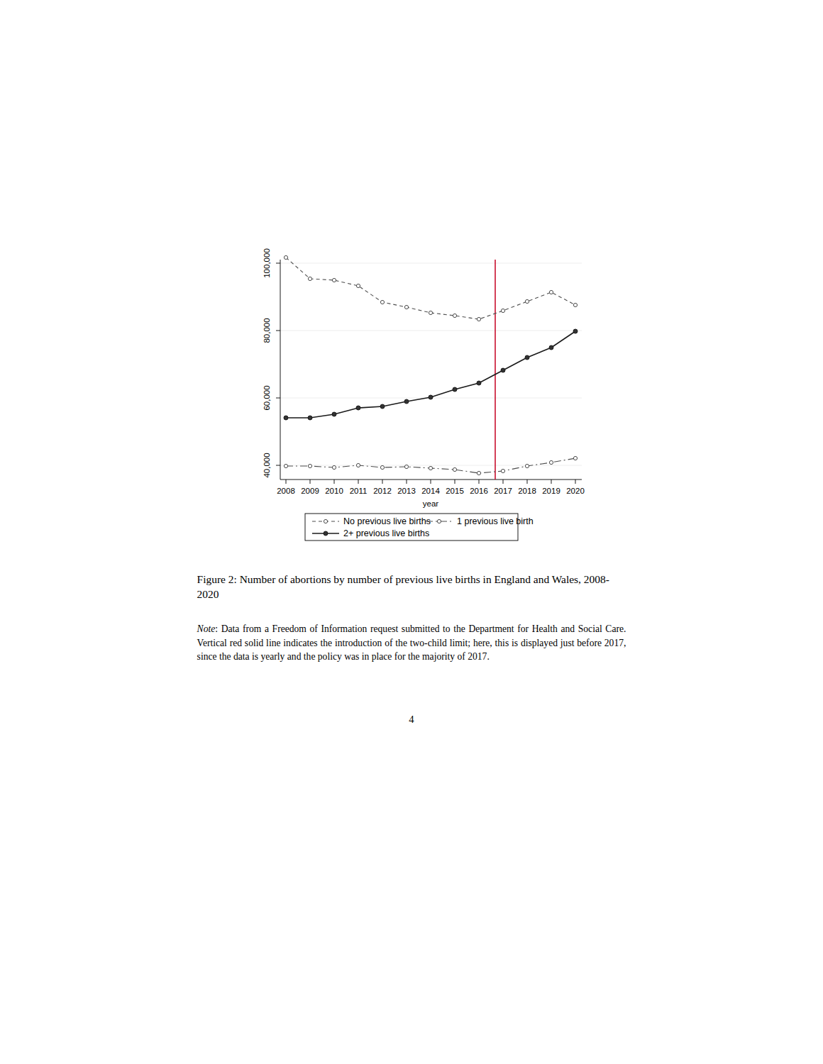40,000 60,000 80,000 100,000 2008 2009 2010 2011 2012 2013 2014 2015 2016 2017 2018 2019 2020 year No previous live births 1 previous live birth 2+ previous live births
Figure 2: Number of abortions by number of previous live births in England and Wales, 2008-2020
Note: Data from a Freedom of Information request submitted to the Department for Health and Social Care. Vertical red solid line indicates the introduction of the two-child limit; here, this is displayed just before 2017, since the data is yearly and the policy was in place for the majority of 2017.
4